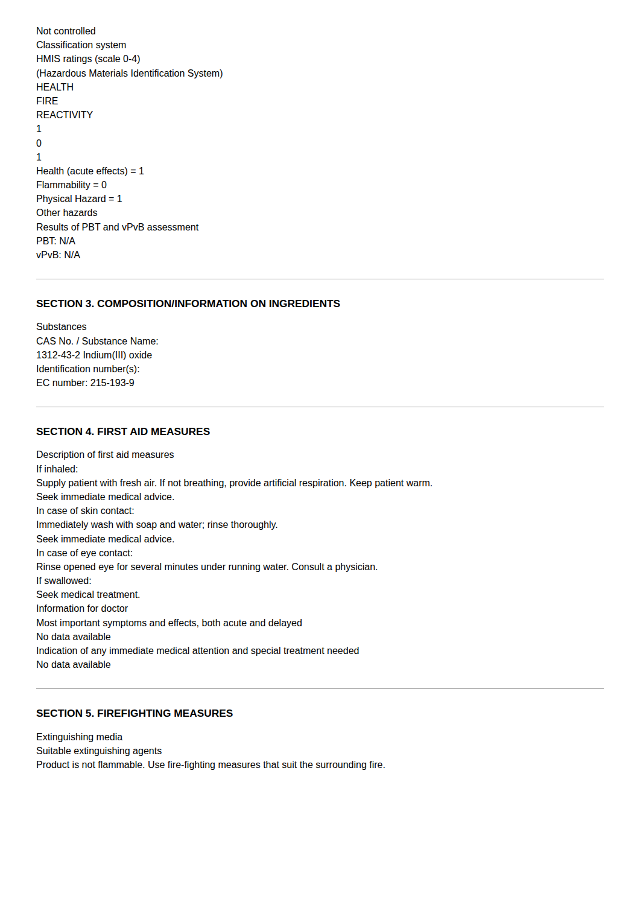Not controlled
Classification system
HMIS ratings (scale 0-4)
(Hazardous Materials Identification System)
HEALTH
FIRE
REACTIVITY
1
0
1
Health (acute effects) = 1
Flammability = 0
Physical Hazard = 1
Other hazards
Results of PBT and vPvB assessment
PBT: N/A
vPvB: N/A
SECTION 3. COMPOSITION/INFORMATION ON INGREDIENTS
Substances
CAS No. / Substance Name:
1312-43-2 Indium(III) oxide
Identification number(s):
EC number: 215-193-9
SECTION 4. FIRST AID MEASURES
Description of first aid measures
If inhaled:
Supply patient with fresh air. If not breathing, provide artificial respiration. Keep patient warm.
Seek immediate medical advice.
In case of skin contact:
Immediately wash with soap and water; rinse thoroughly.
Seek immediate medical advice.
In case of eye contact:
Rinse opened eye for several minutes under running water. Consult a physician.
If swallowed:
Seek medical treatment.
Information for doctor
Most important symptoms and effects, both acute and delayed
No data available
Indication of any immediate medical attention and special treatment needed
No data available
SECTION 5. FIREFIGHTING MEASURES
Extinguishing media
Suitable extinguishing agents
Product is not flammable. Use fire-fighting measures that suit the surrounding fire.